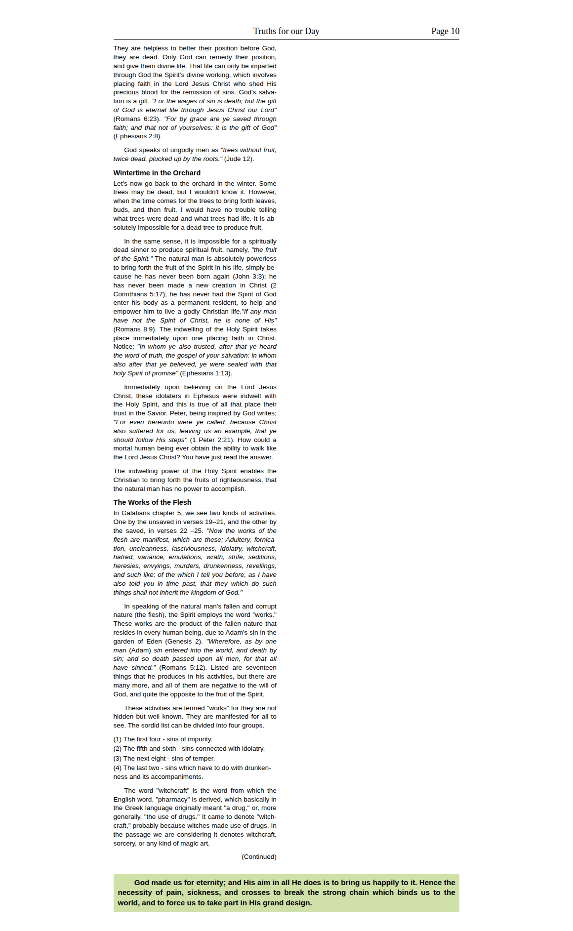Truths for our Day Page 10
They are helpless to better their position before God, they are dead. Only God can remedy their position, and give them divine life. That life can only be imparted through God the Spirit's divine working, which involves placing faith in the Lord Jesus Christ who shed His precious blood for the remission of sins. God's salvation is a gift. "For the wages of sin is death; but the gift of God is eternal life through Jesus Christ our Lord" (Romans 6:23). "For by grace are ye saved through faith; and that not of yourselves: it is the gift of God" (Ephesians 2:8).
God speaks of ungodly men as "trees without fruit, twice dead, plucked up by the roots." (Jude 12).
Wintertime in the Orchard
Let's now go back to the orchard in the winter. Some trees may be dead, but I wouldn't know it. However, when the time comes for the trees to bring forth leaves, buds, and then fruit, I would have no trouble telling what trees were dead and what trees had life. It is absolutely impossible for a dead tree to produce fruit.
In the same sense, it is impossible for a spiritually dead sinner to produce spiritual fruit, namely, "the fruit of the Spirit." The natural man is absolutely powerless to bring forth the fruit of the Spirit in his life, simply because he has never been born again (John 3:3); he has never been made a new creation in Christ (2 Corinthians 5:17); he has never had the Spirit of God enter his body as a permanent resident, to help and empower him to live a godly Christian life."If any man have not the Spirit of Christ, he is none of His" (Romans 8:9). The indwelling of the Holy Spirit takes place immediately upon one placing faith in Christ. Notice; "In whom ye also trusted, after that ye heard the word of truth, the gospel of your salvation: in whom also after that ye believed, ye were sealed with that holy Spirit of promise" (Ephesians 1:13).
Immediately upon believing on the Lord Jesus Christ, these idolaters in Ephesus were indwelt with the Holy Spirit, and this is true of all that place their trust in the Savior. Peter, being inspired by God writes; "For even hereunto were ye called: because Christ also suffered for us, leaving us an example, that ye should follow His steps" (1 Peter 2:21). How could a mortal human being ever obtain the ability to walk like the Lord Jesus Christ? You have just read the answer.
The indwelling power of the Holy Spirit enables the Christian to bring forth the fruits of righteousness, that the natural man has no power to accomplish.
The Works of the Flesh
In Galatians chapter 5, we see two kinds of activities. One by the unsaved in verses 19–21, and the other by the saved, in verses 22 –25. "Now the works of the flesh are manifest, which are these; Adultery, fornication, uncleanness, lasciviousness, Idolatry, witchcraft, hatred, variance, emulations, wrath, strife, seditions, heresies, envyings, murders, drunkenness, revellings, and such like: of the which I tell you before, as I have also told you in time past, that they which do such things shall not inherit the kingdom of God."
In speaking of the natural man's fallen and corrupt nature (the flesh), the Spirit employs the word "works." These works are the product of the fallen nature that resides in every human being, due to Adam's sin in the garden of Eden (Genesis 2). "Wherefore, as by one man (Adam) sin entered into the world, and death by sin; and so death passed upon all men, for that all have sinned." (Romans 5:12). Listed are seventeen things that he produces in his activities, but there are many more, and all of them are negative to the will of God, and quite the opposite to the fruit of the Spirit.
These activities are termed "works" for they are not hidden but well known. They are manifested for all to see. The sordid list can be divided into four groups.
(1) The first four - sins of impurity.
(2) The fifth and sixth - sins connected with idolatry.
(3) The next eight - sins of temper.
(4) The last two - sins which have to do with drunkenness and its accompaniments.
The word "witchcraft" is the word from which the English word, "pharmacy" is derived, which basically in the Greek language originally meant "a drug," or, more generally, "the use of drugs." It came to denote "witchcraft," probably because witches made use of drugs. In the passage we are considering it denotes witchcraft, sorcery, or any kind of magic art.
(Continued)
God made us for eternity; and His aim in all He does is to bring us happily to it. Hence the necessity of pain, sickness, and crosses to break the strong chain which binds us to the world, and to force us to take part in His grand design.